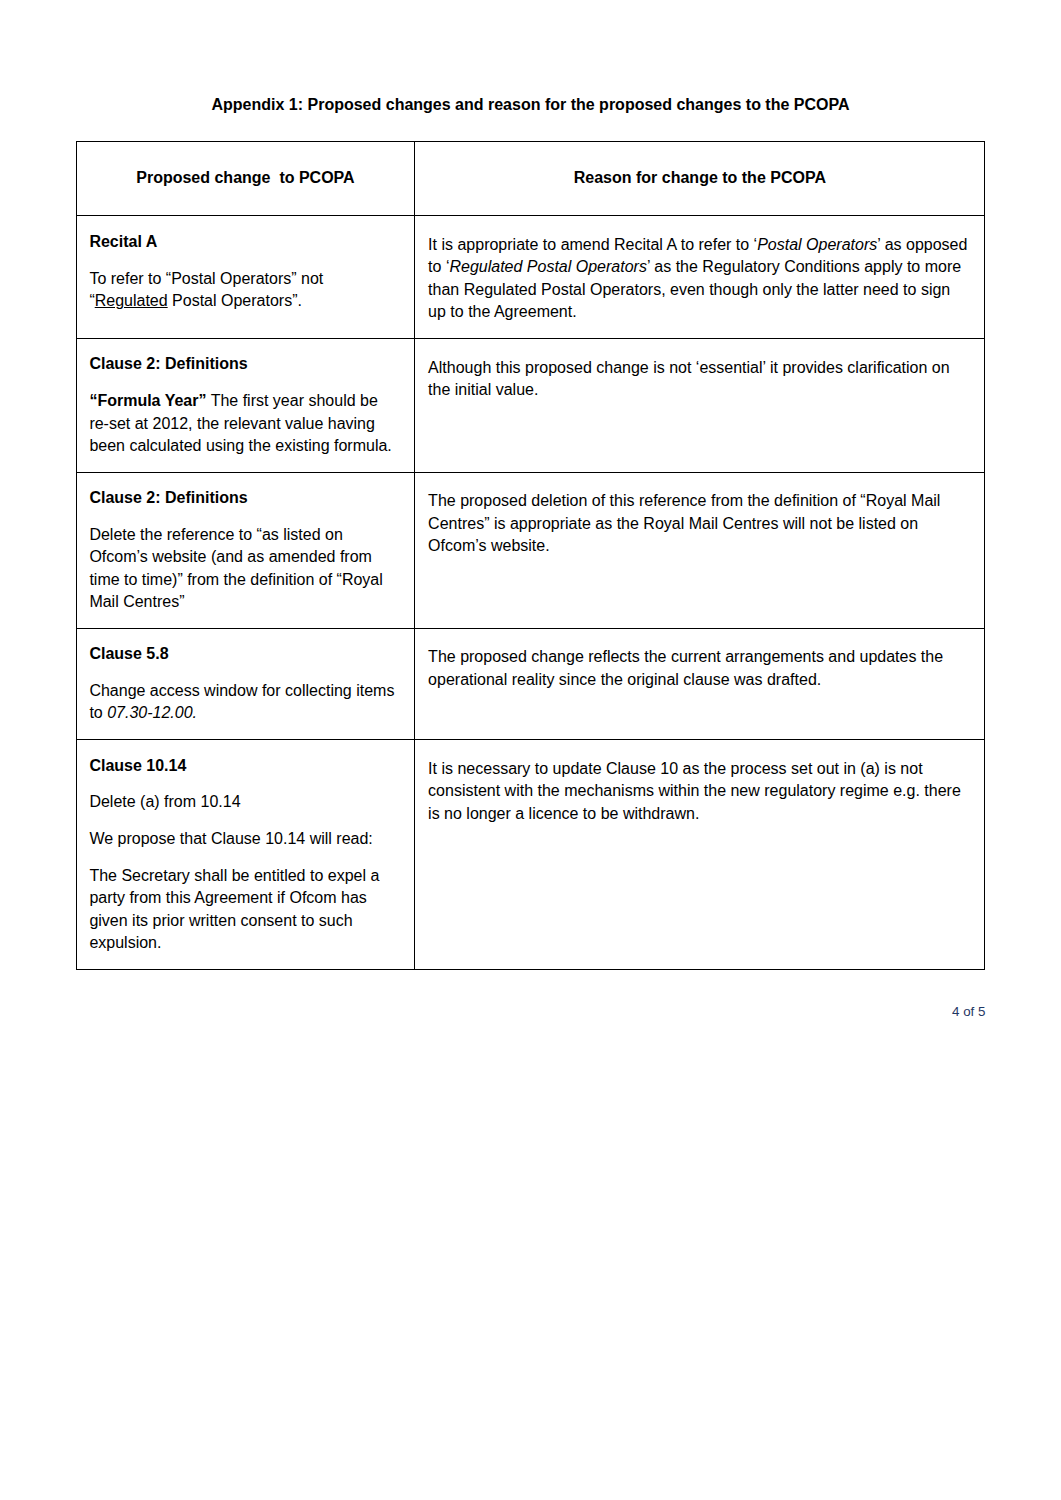Appendix 1: Proposed changes and reason for the proposed changes to the PCOPA
| Proposed change to PCOPA | Reason for change to the PCOPA |
| --- | --- |
| Recital A To refer to “Postal Operators” not “ Regulated Postal Operators”. | It is appropriate to amend Recital A to refer to ‘ Postal Operators ’ as opposed to ‘ Regulated Postal Operators ’ as the Regulatory Conditions apply to more than Regulated Postal Operators, even though only the latter need to sign up to the Agreement. |
| Clause 2: Definitions “Formula Year” The first year should be re-set at 2012, the relevant value having been calculated using the existing formula. | Although this proposed change is not ‘essential’ it provides clarification on the initial value. |
| Clause 2: Definitions Delete the reference to “as listed on Ofcom’s website (and as amended from time to time)” from the definition of “Royal Mail Centres” | The proposed deletion of this reference from the definition of “Royal Mail Centres” is appropriate as the Royal Mail Centres will not be listed on Ofcom’s website. |
| Clause 5.8 Change access window for collecting items to 07.30-12.00. | The proposed change reflects the current arrangements and updates the operational reality since the original clause was drafted. |
| Clause 10.14 Delete (a) from 10.14 We propose that Clause 10.14 will read: The Secretary shall be entitled to expel a party from this Agreement if Ofcom has given its prior written consent to such expulsion. | It is necessary to update Clause 10 as the process set out in (a) is not consistent with the mechanisms within the new regulatory regime e.g. there is no longer a licence to be withdrawn. |
4 of 5